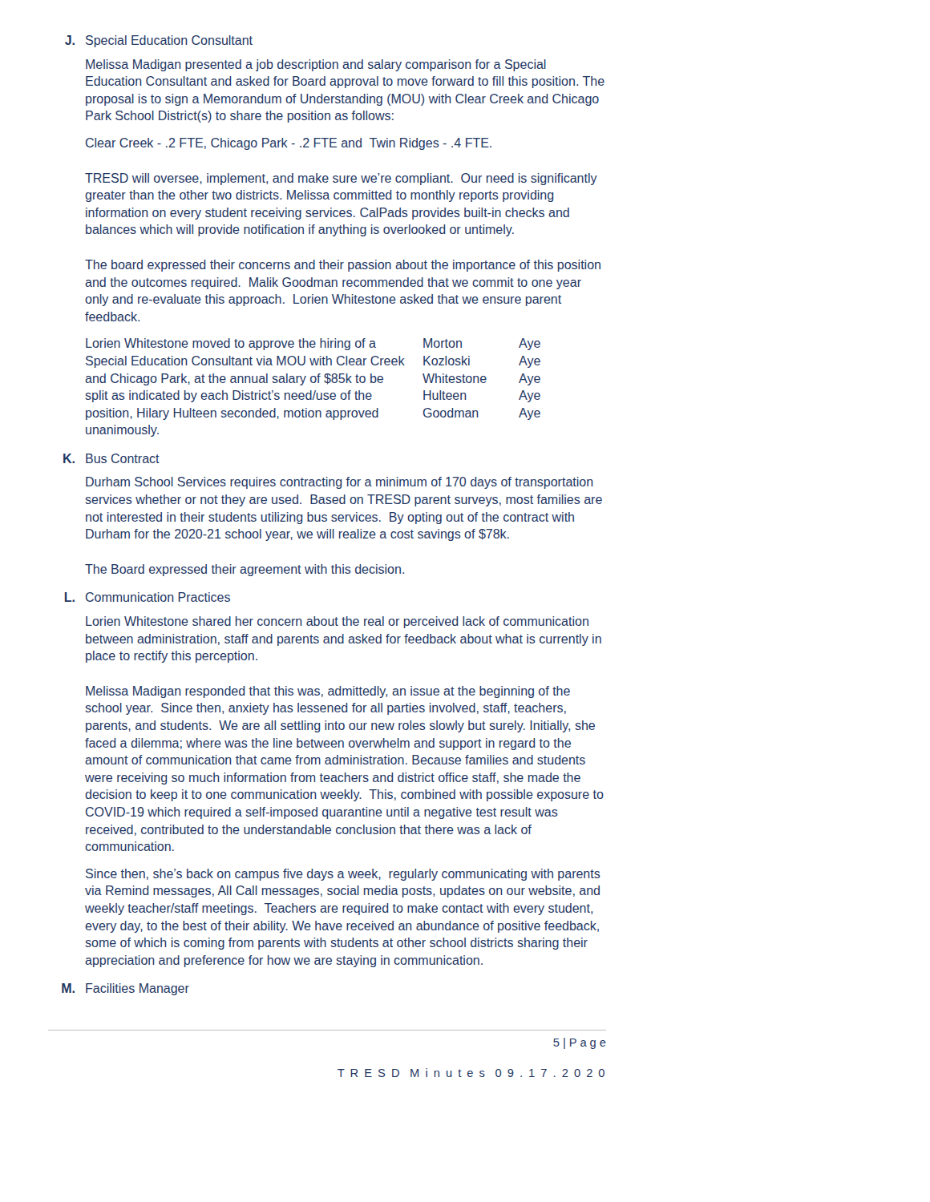J. Special Education Consultant
Melissa Madigan presented a job description and salary comparison for a Special Education Consultant and asked for Board approval to move forward to fill this position. The proposal is to sign a Memorandum of Understanding (MOU) with Clear Creek and Chicago Park School District(s) to share the position as follows:
Clear Creek - .2 FTE, Chicago Park - .2 FTE and Twin Ridges - .4 FTE.
TRESD will oversee, implement, and make sure we’re compliant. Our need is significantly greater than the other two districts. Melissa committed to monthly reports providing information on every student receiving services. CalPads provides built-in checks and balances which will provide notification if anything is overlooked or untimely.
The board expressed their concerns and their passion about the importance of this position and the outcomes required. Malik Goodman recommended that we commit to one year only and re-evaluate this approach. Lorien Whitestone asked that we ensure parent feedback.
Lorien Whitestone moved to approve the hiring of a Special Education Consultant via MOU with Clear Creek and Chicago Park, at the annual salary of $85k to be split as indicated by each District’s need/use of the position, Hilary Hulteen seconded, motion approved unanimously.
Morton
Kozloski
Whitestone
Hulteen
Goodman
Aye
Aye
Aye
Aye
Aye
K. Bus Contract
Durham School Services requires contracting for a minimum of 170 days of transportation services whether or not they are used. Based on TRESD parent surveys, most families are not interested in their students utilizing bus services. By opting out of the contract with Durham for the 2020-21 school year, we will realize a cost savings of $78k.
The Board expressed their agreement with this decision.
L. Communication Practices
Lorien Whitestone shared her concern about the real or perceived lack of communication between administration, staff and parents and asked for feedback about what is currently in place to rectify this perception.
Melissa Madigan responded that this was, admittedly, an issue at the beginning of the school year. Since then, anxiety has lessened for all parties involved, staff, teachers, parents, and students. We are all settling into our new roles slowly but surely. Initially, she faced a dilemma; where was the line between overwhelm and support in regard to the amount of communication that came from administration. Because families and students were receiving so much information from teachers and district office staff, she made the decision to keep it to one communication weekly. This, combined with possible exposure to COVID-19 which required a self-imposed quarantine until a negative test result was received, contributed to the understandable conclusion that there was a lack of communication.
Since then, she’s back on campus five days a week, regularly communicating with parents via Remind messages, All Call messages, social media posts, updates on our website, and weekly teacher/staff meetings. Teachers are required to make contact with every student, every day, to the best of their ability. We have received an abundance of positive feedback, some of which is coming from parents with students at other school districts sharing their appreciation and preference for how we are staying in communication.
M. Facilities Manager
5 | P a g e
T R E S D M i n u t e s 0 9 . 1 7 . 2 0 2 0